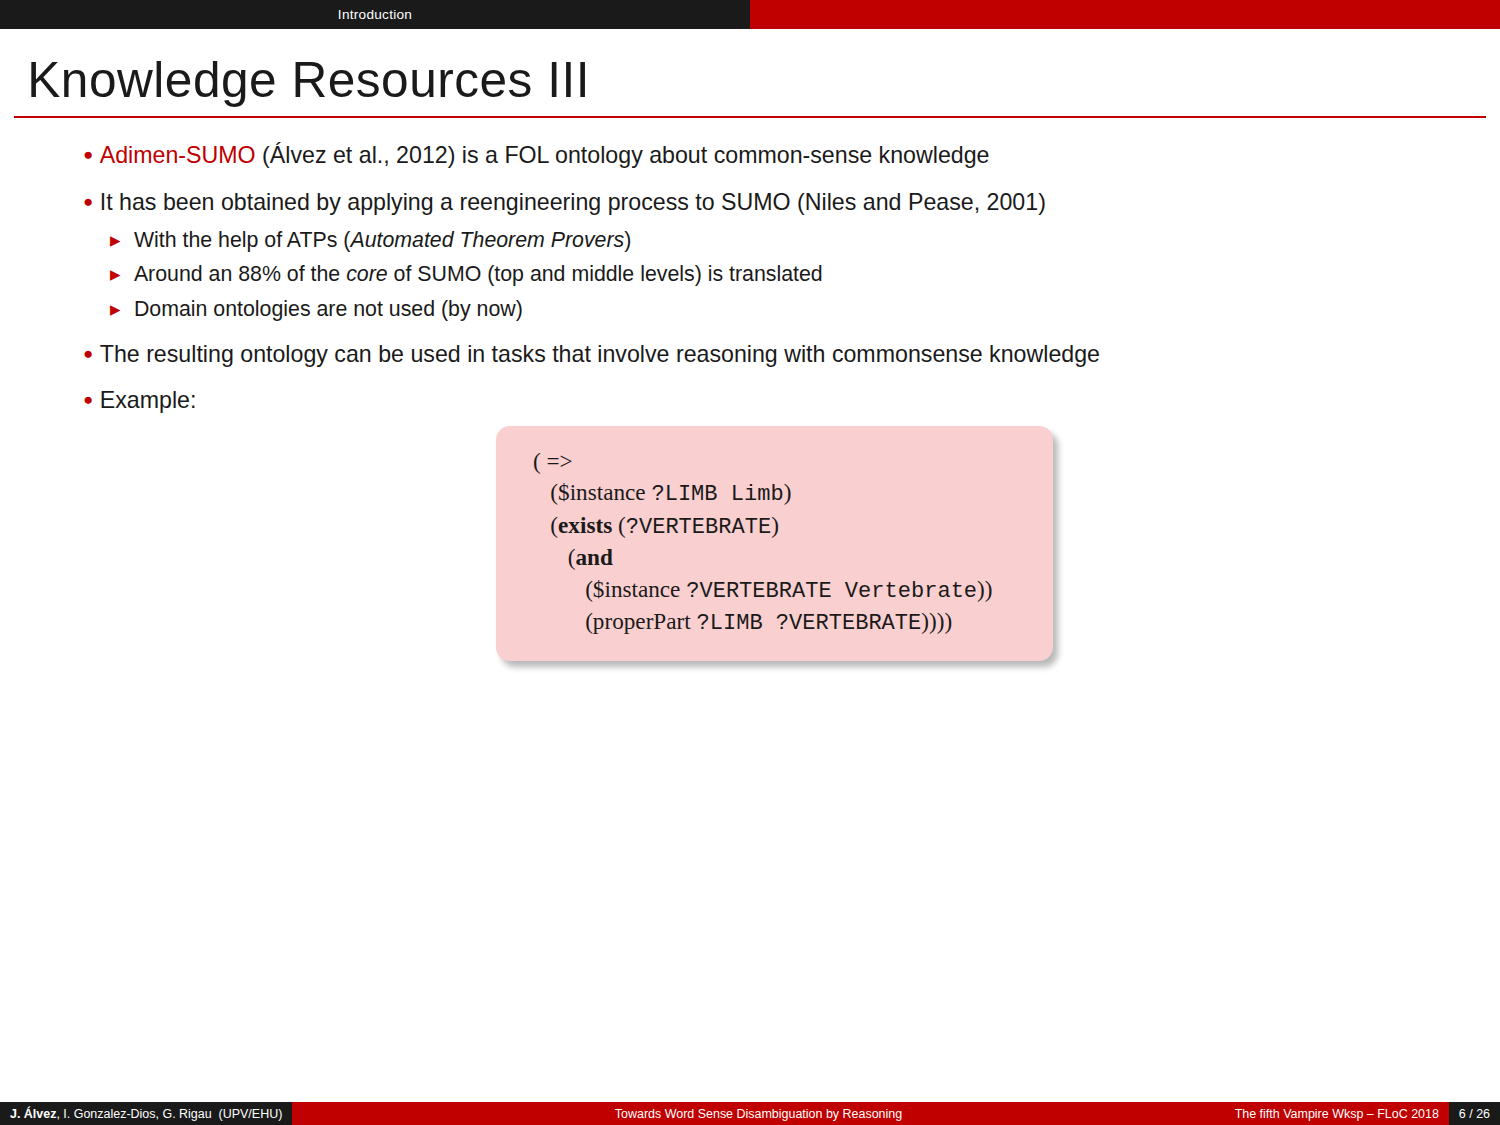Introduction
Knowledge Resources III
Adimen-SUMO (Álvez et al., 2012) is a FOL ontology about common-sense knowledge
It has been obtained by applying a reengineering process to SUMO (Niles and Pease, 2001)
With the help of ATPs (Automated Theorem Provers)
Around an 88% of the core of SUMO (top and middle levels) is translated
Domain ontologies are not used (by now)
The resulting ontology can be used in tasks that involve reasoning with commonsense knowledge
Example:
( => ($instance ?LIMB Limb) (exists (?VERTEBRATE) (and ($instance ?VERTEBRATE Vertebrate)) (properPart ?LIMB ?VERTEBRATE))))
J. Álvez, I. Gonzalez-Dios, G. Rigau (UPV/EHU)
Towards Word Sense Disambiguation by Reasoning
The fifth Vampire Wksp – FLoC 2018
6 / 26